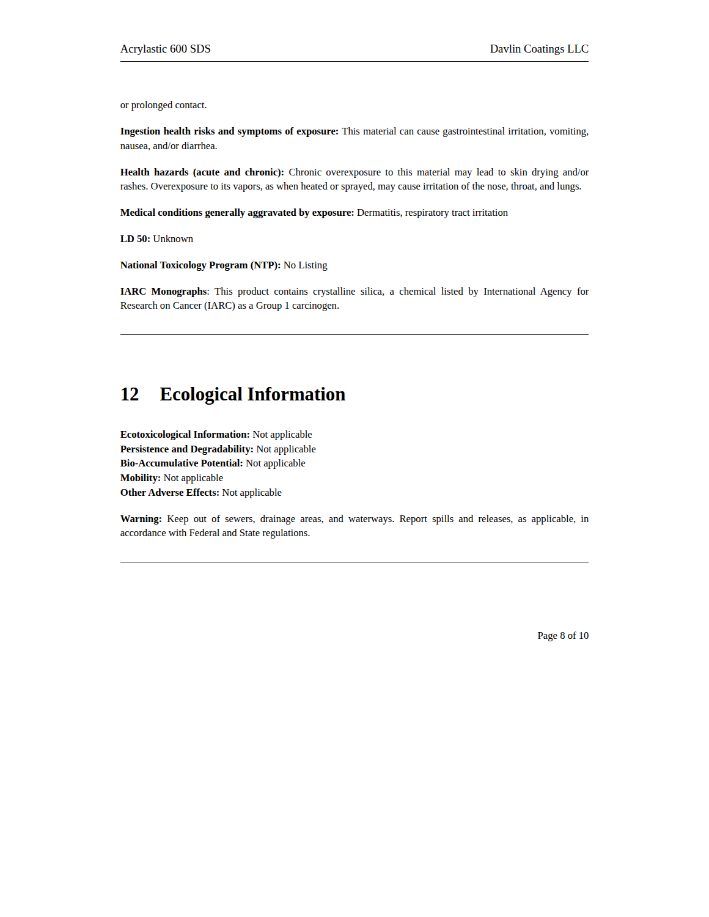Acrylastic 600 SDS Davlin Coatings LLC
or prolonged contact.
Ingestion health risks and symptoms of exposure: This material can cause gastrointestinal irritation, vomiting, nausea, and/or diarrhea.
Health hazards (acute and chronic): Chronic overexposure to this material may lead to skin drying and/or rashes. Overexposure to its vapors, as when heated or sprayed, may cause irritation of the nose, throat, and lungs.
Medical conditions generally aggravated by exposure: Dermatitis, respiratory tract irritation
LD 50: Unknown
National Toxicology Program (NTP): No Listing
IARC Monographs: This product contains crystalline silica, a chemical listed by International Agency for Research on Cancer (IARC) as a Group 1 carcinogen.
12 Ecological Information
Ecotoxicological Information: Not applicable
Persistence and Degradability: Not applicable
Bio-Accumulative Potential: Not applicable
Mobility: Not applicable
Other Adverse Effects: Not applicable
Warning: Keep out of sewers, drainage areas, and waterways. Report spills and releases, as applicable, in accordance with Federal and State regulations.
Page 8 of 10